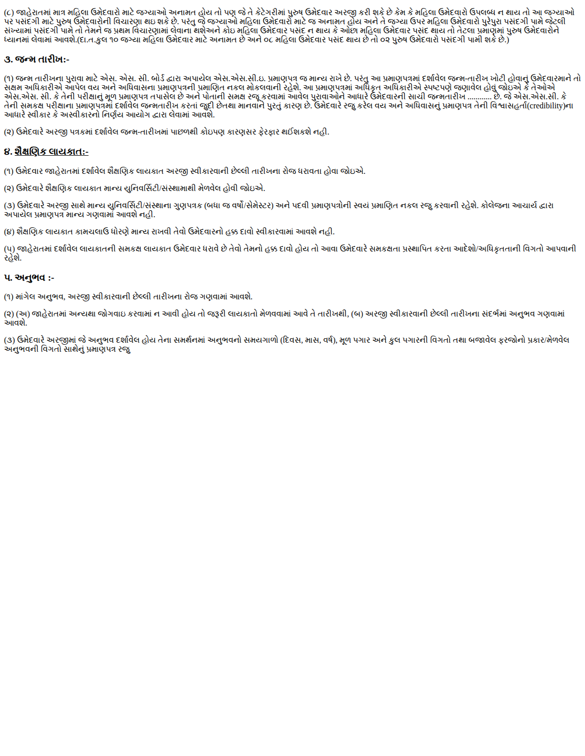(૮) જાહેરાતમાં માત્ર મહિલા ઉમેદવારો માટે જગ્યાઓ અનામત હોય તો પણ જે તે કેટેગરીમાં પુરુષ ઉમેદવાર અરજી કરી શકે છે કેમ કે મહિલા ઉમેદવારો ઉપલબ્ધ ન થાય તો આ જગ્યાઓ પર પસંદગી માટે પુરુષ ઉમેદવારોની વિચારણા થઇ શકે છે. પરંતુ જે જગ્યાઓ મહિલા ઉમેદવારો માટે જ અનામત હોય અને તે જગ્યા ઉપર મહિલા ઉમેદવારો પુરેપુરા પસંદગી પામે જેટલી સંખ્યામાં પસંદગી પામે તો તેમને જ પ્રથમ વિચારણામાં લેવાના થશેઅને કોઇ મહિલા ઉમેદવાર પસંદ ન થાય કે ઓછા મહિલા ઉમેદવાર પસંદ થાય તો તેટલા પ્રમાણમાં પુરુષ ઉમેદવારોને ધ્યાનમાં લેવામાં આવશે.(દા.ત.કુલ ૧૦ જગ્યા મહિલા ઉમેદવાર માટે અનામત છે અને ૦૮ મહિલા ઉમેદવાર પસંદ થાય છે તો ૦૨ પુરુષ ઉમેદવારો પસંદગી પામી શકે છે.)
૩. જન્મ તારીખ:-
(૧) જન્મ તારીખના પુરાવા માટે એસ. એસ. સી. બોર્ડ દ્વારા અપાયેલ એસ.એસ.સી.ઇ. પ્રમાણપત્ર જ માન્ય રાખે છે. પરંતુ આ પ્રમાણપત્રમાં દર્શાવેલ જન્મ-તારીખ ખોટી હોવાનું ઉમેદવારમાને તો સક્ષમ અધિકારીએ આપેલ વય અને અધિવાસના પ્રમાણપત્રની પ્રમાણિત નકલ મોકલવાની રહેશે. આ પ્રમાણપત્રમાં અધિકૃત અધિકારીએ સ્પષ્ટપણે જણાવેલ હોવું જોઇએ કે તેઓએ એસ.એસ. સી. કે તેની પરીક્ષાનું મૂળ પ્રમાણપત્ર તપાસેલ છે અને પોતાની સમક્ષ રજૂ કરવામાં આવેલ પુરાવાઓને આધારે ઉમેદવારની સાચી જન્મતારીખ ............ છે. જે એસ.એસ.સી. કે તેની સમકક્ષ પરીક્ષાના પ્રમાણપત્રમાં દર્શાવેલ જન્મતારીખ કરતાં જુદી છેતથા માનવાને પુરતું કારણ છે. ઉમેદવારે રજુ કરેલ વય અને અધિવાસનું પ્રમાણપત્ર તેની વિશ્વાસહર્તા(credibility)ના આધારે સ્વીકાર કે અસ્વીકારનો નિર્ણય આયોગ દ્વારા લેવામાં આવશે.
(૨) ઉમેદવારે અરજી પત્રકમાં દર્શાવેલ જન્મ-તારીખમાં પાછળથી કોઇપણ કારણસર ફેરફાર થઈંશકશે નહી.
૪. શૈક્ષણિક લાયકાત:-
(૧) ઉમેદવાર જાહેરાતમાં દર્શાવેલ શૈક્ષણિક લાયકાત અરજી સ્વીકારવાની છેલ્લી તારીખના રોજ ધરાવતા હોવા જોઇએ.
(૨) ઉમેદવારે શૈક્ષણિક લાયકાત માન્ય યુનિવર્સિટી/સંસ્થામાથી મેળવેલ હોવી જોઇએ.
(૩) ઉમેદવારે અરજી સાથે માન્ય યુનિવર્સિટી/સંસ્થાના ગુણપત્રક (બધા જ વર્ષો/સેમેસ્ટર) અને પદવી પ્રમાણપત્રોની સ્વયં પ્રમાણિત નકલ રજુ કરવાની રહેશે. કોલેજના આચાર્ય દ્વારા અપાયેલ પ્રમાણપત્ર માન્ય ગણવામાં આવશે નહી.
(૪) શૈક્ષણિક લાયકાત કામચલાઉ ધોરણે માન્ય રાખવી તેવો ઉમેદવારનો હક્ક દાવો સ્વીકારવામાં આવશે નહી.
(૫) જાહેરાતમાં દર્શાવેલ લાયકાતની સમકક્ષ લાયકાત ઉમેદવાર ધરાવે છે તેવો તેમનો હક્ક દાવો હોય તો આવા ઉમેદવારે સમકક્ષતા પ્રસ્થાપિત કરતા આદેશો/અધિકૃતતાની વિગતો આપવાની રહેશે.
૫. અનુભવ :-
(૧) માંગેલ અનુભવ, અરજી સ્વીકારવાની છેલ્લી તારીખના રોજ ગણવામાં આવશે.
(૨) (અ) જાહેરાતમાં અન્યથા જોગવાઇ કરવામાં ન આવી હોય તો જરૂરી લાયકાતો મેળવવામાં આવે તે તારીખથી, (બ) અરજી સ્વીકારવાની છેલ્લી તારીખના સંદર્ભમાં અનુભવ ગણવામાં આવશે.
(૩) ઉમેદવારે અરજીમાં જે અનુભવ દર્શાવેલ હોય તેના સમર્થનમાં અનુભવનો સમયગાળો (દિવસ, માસ, વર્ષ), મૂળ પગાર અને કુલ પગારની વિગતો તથા બજાવેલ ફરજોનો પ્રકાર/મેળવેલ અનુભવની વિગતો સાથેનું પ્રમાણપત્ર રજુ